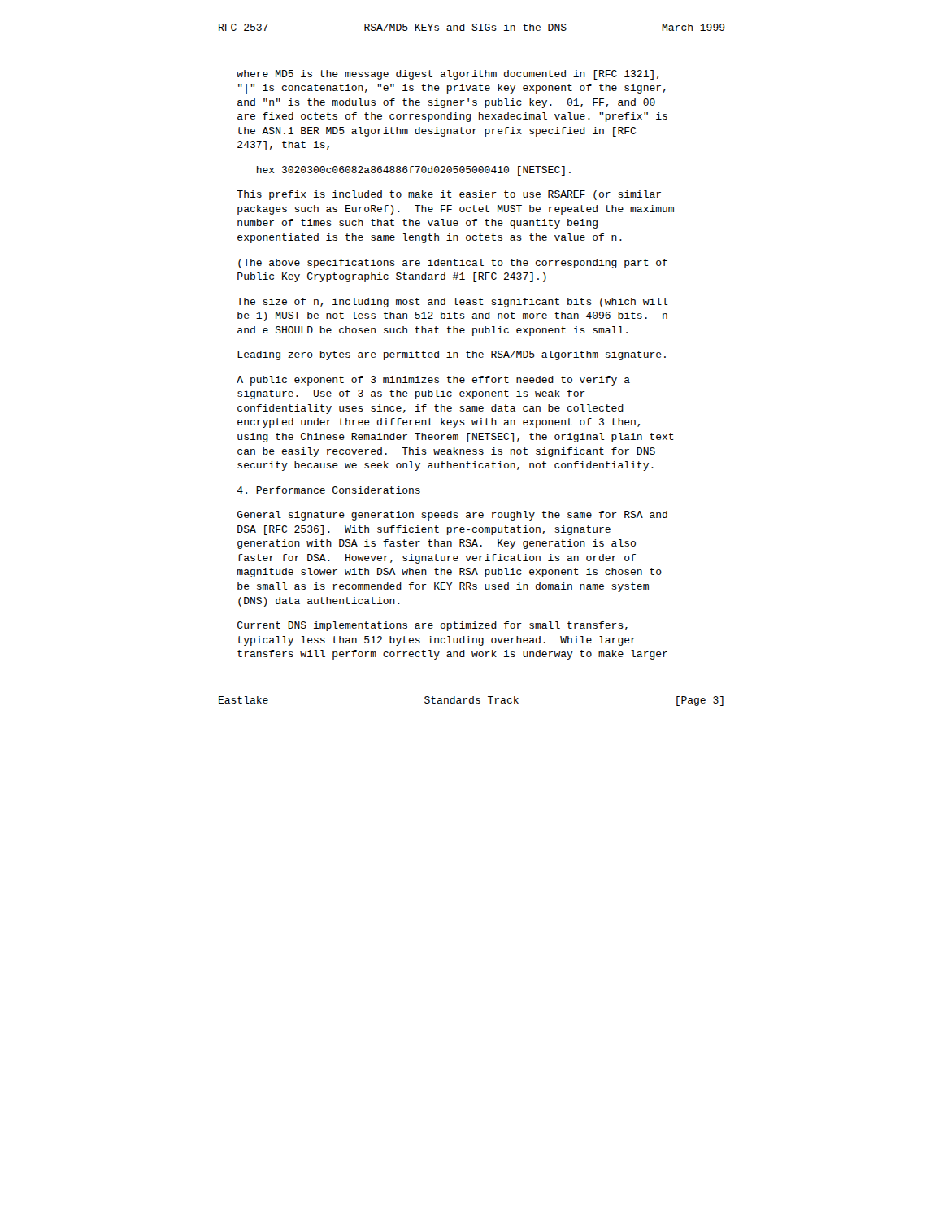RFC 2537 RSA/MD5 KEYs and SIGs in the DNS March 1999
where MD5 is the message digest algorithm documented in [RFC 1321], "|" is concatenation, "e" is the private key exponent of the signer, and "n" is the modulus of the signer's public key. 01, FF, and 00 are fixed octets of the corresponding hexadecimal value. "prefix" is the ASN.1 BER MD5 algorithm designator prefix specified in [RFC 2437], that is,
hex 3020300c06082a864886f70d020505000410 [NETSEC].
This prefix is included to make it easier to use RSAREF (or similar packages such as EuroRef). The FF octet MUST be repeated the maximum number of times such that the value of the quantity being exponentiated is the same length in octets as the value of n.
(The above specifications are identical to the corresponding part of Public Key Cryptographic Standard #1 [RFC 2437].)
The size of n, including most and least significant bits (which will be 1) MUST be not less than 512 bits and not more than 4096 bits. n and e SHOULD be chosen such that the public exponent is small.
Leading zero bytes are permitted in the RSA/MD5 algorithm signature.
A public exponent of 3 minimizes the effort needed to verify a signature. Use of 3 as the public exponent is weak for confidentiality uses since, if the same data can be collected encrypted under three different keys with an exponent of 3 then, using the Chinese Remainder Theorem [NETSEC], the original plain text can be easily recovered. This weakness is not significant for DNS security because we seek only authentication, not confidentiality.
4. Performance Considerations
General signature generation speeds are roughly the same for RSA and DSA [RFC 2536]. With sufficient pre-computation, signature generation with DSA is faster than RSA. Key generation is also faster for DSA. However, signature verification is an order of magnitude slower with DSA when the RSA public exponent is chosen to be small as is recommended for KEY RRs used in domain name system (DNS) data authentication.
Current DNS implementations are optimized for small transfers, typically less than 512 bytes including overhead. While larger transfers will perform correctly and work is underway to make larger
Eastlake Standards Track [Page 3]